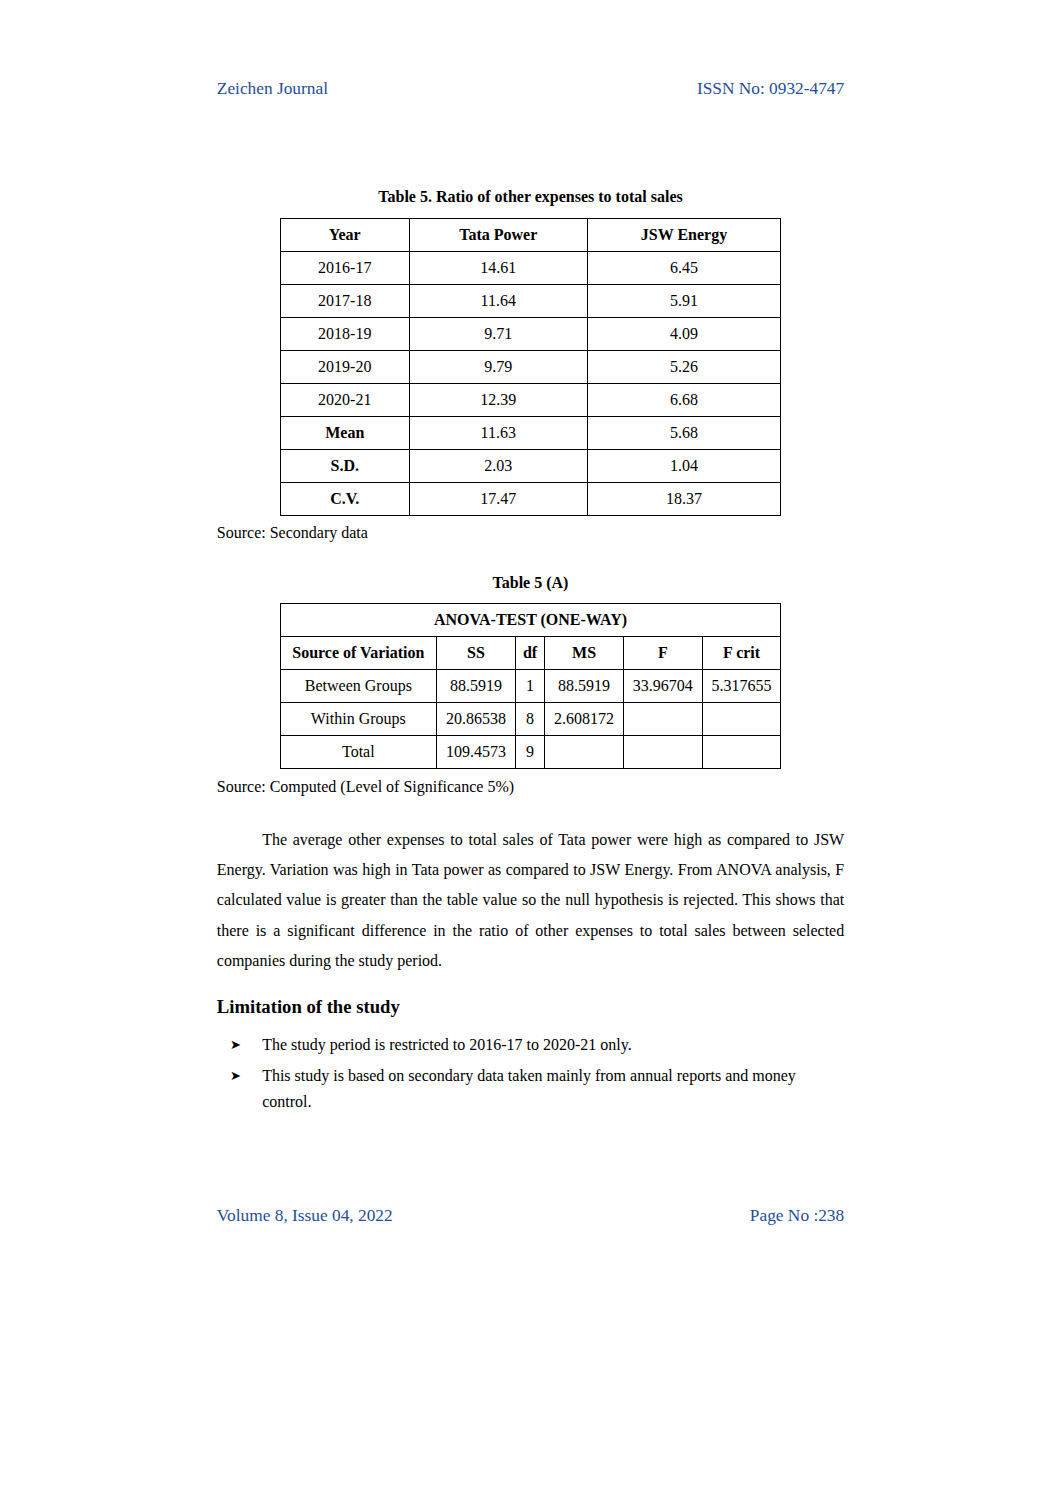Zeichen Journal
ISSN No: 0932-4747
Table 5. Ratio of other expenses to total sales
| Year | Tata Power | JSW Energy |
| --- | --- | --- |
| 2016-17 | 14.61 | 6.45 |
| 2017-18 | 11.64 | 5.91 |
| 2018-19 | 9.71 | 4.09 |
| 2019-20 | 9.79 | 5.26 |
| 2020-21 | 12.39 | 6.68 |
| Mean | 11.63 | 5.68 |
| S.D. | 2.03 | 1.04 |
| C.V. | 17.47 | 18.37 |
Source: Secondary data
Table 5 (A)
| ANOVA-TEST (ONE-WAY) |
| Source of Variation | SS | df | MS | F | F crit |
| Between Groups | 88.5919 | 1 | 88.5919 | 33.96704 | 5.317655 |
| Within Groups | 20.86538 | 8 | 2.608172 | | |
| Total | 109.4573 | 9 | | | |
Source: Computed (Level of Significance 5%)
The average other expenses to total sales of Tata power were high as compared to JSW Energy. Variation was high in Tata power as compared to JSW Energy. From ANOVA analysis, F calculated value is greater than the table value so the null hypothesis is rejected. This shows that there is a significant difference in the ratio of other expenses to total sales between selected companies during the study period.
Limitation of the study
The study period is restricted to 2016-17 to 2020-21 only.
This study is based on secondary data taken mainly from annual reports and money control.
Volume 8, Issue 04, 2022
Page No :238